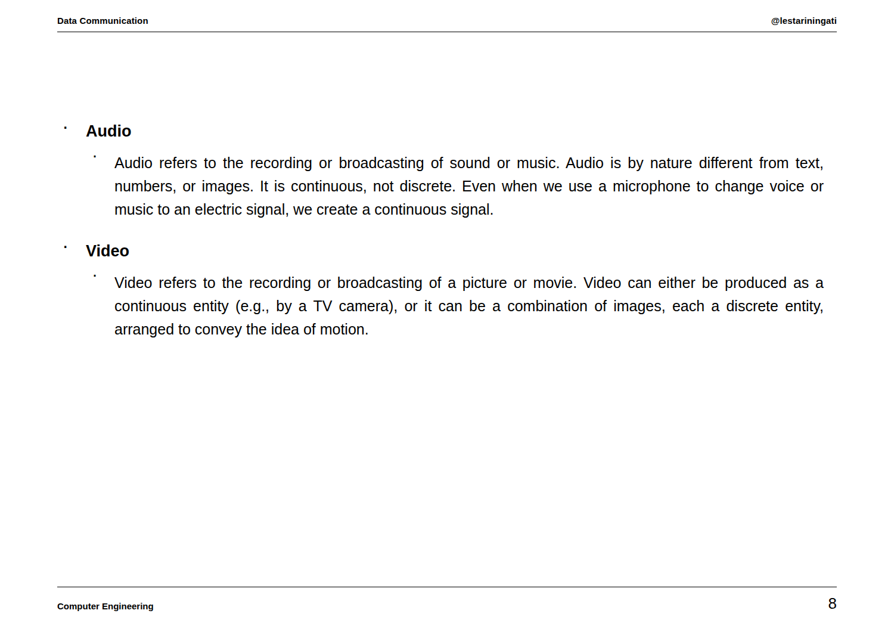Data Communication
@lestariningati
Audio
Audio refers to the recording or broadcasting of sound or music. Audio is by nature different from text, numbers, or images. It is continuous, not discrete. Even when we use a microphone to change voice or music to an electric signal, we create a continuous signal.
Video
Video refers to the recording or broadcasting of a picture or movie. Video can either be produced as a continuous entity (e.g., by a TV camera), or it can be a combination of images, each a discrete entity, arranged to convey the idea of motion.
Computer Engineering
8